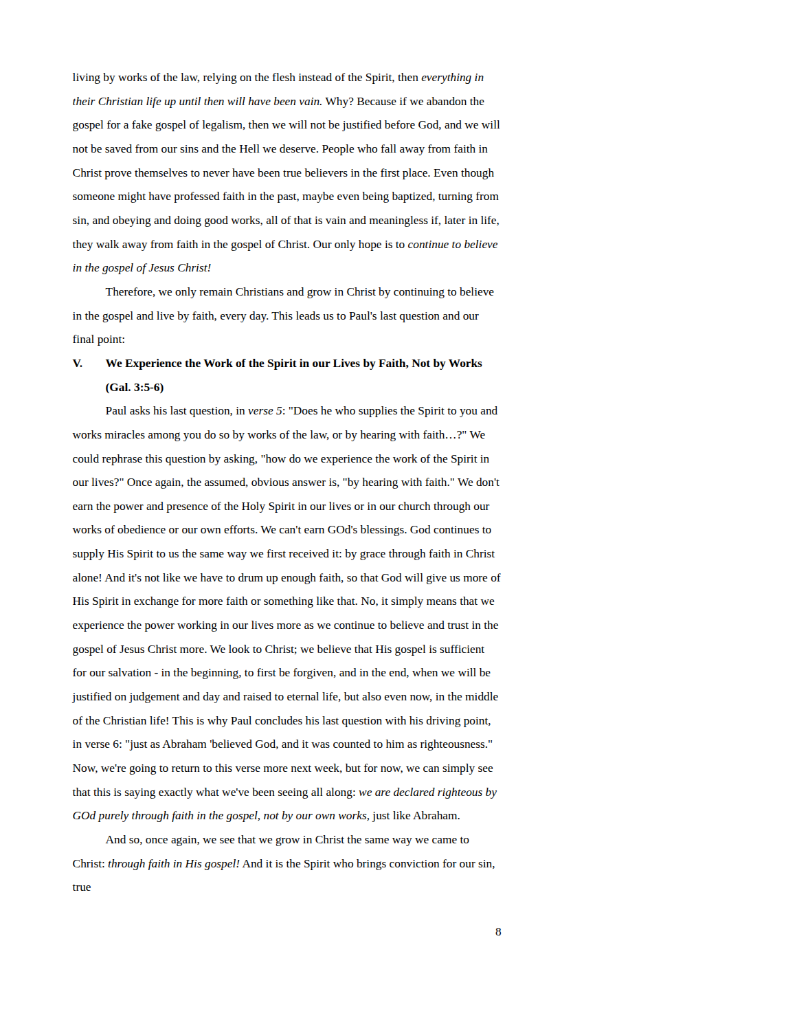living by works of the law, relying on the flesh instead of the Spirit, then everything in their Christian life up until then will have been vain. Why? Because if we abandon the gospel for a fake gospel of legalism, then we will not be justified before God, and we will not be saved from our sins and the Hell we deserve. People who fall away from faith in Christ prove themselves to never have been true believers in the first place. Even though someone might have professed faith in the past, maybe even being baptized, turning from sin, and obeying and doing good works, all of that is vain and meaningless if, later in life, they walk away from faith in the gospel of Christ. Our only hope is to continue to believe in the gospel of Jesus Christ!
Therefore, we only remain Christians and grow in Christ by continuing to believe in the gospel and live by faith, every day. This leads us to Paul's last question and our final point:
V. We Experience the Work of the Spirit in our Lives by Faith, Not by Works (Gal. 3:5-6)
Paul asks his last question, in verse 5: "Does he who supplies the Spirit to you and works miracles among you do so by works of the law, or by hearing with faith…?" We could rephrase this question by asking, "how do we experience the work of the Spirit in our lives?" Once again, the assumed, obvious answer is, "by hearing with faith." We don't earn the power and presence of the Holy Spirit in our lives or in our church through our works of obedience or our own efforts. We can't earn GOd's blessings. God continues to supply His Spirit to us the same way we first received it: by grace through faith in Christ alone! And it's not like we have to drum up enough faith, so that God will give us more of His Spirit in exchange for more faith or something like that. No, it simply means that we experience the power working in our lives more as we continue to believe and trust in the gospel of Jesus Christ more. We look to Christ; we believe that His gospel is sufficient for our salvation - in the beginning, to first be forgiven, and in the end, when we will be justified on judgement and day and raised to eternal life, but also even now, in the middle of the Christian life! This is why Paul concludes his last question with his driving point, in verse 6: "just as Abraham 'believed God, and it was counted to him as righteousness." Now, we're going to return to this verse more next week, but for now, we can simply see that this is saying exactly what we've been seeing all along: we are declared righteous by GOd purely through faith in the gospel, not by our own works, just like Abraham.
And so, once again, we see that we grow in Christ the same way we came to Christ: through faith in His gospel! And it is the Spirit who brings conviction for our sin, true
8